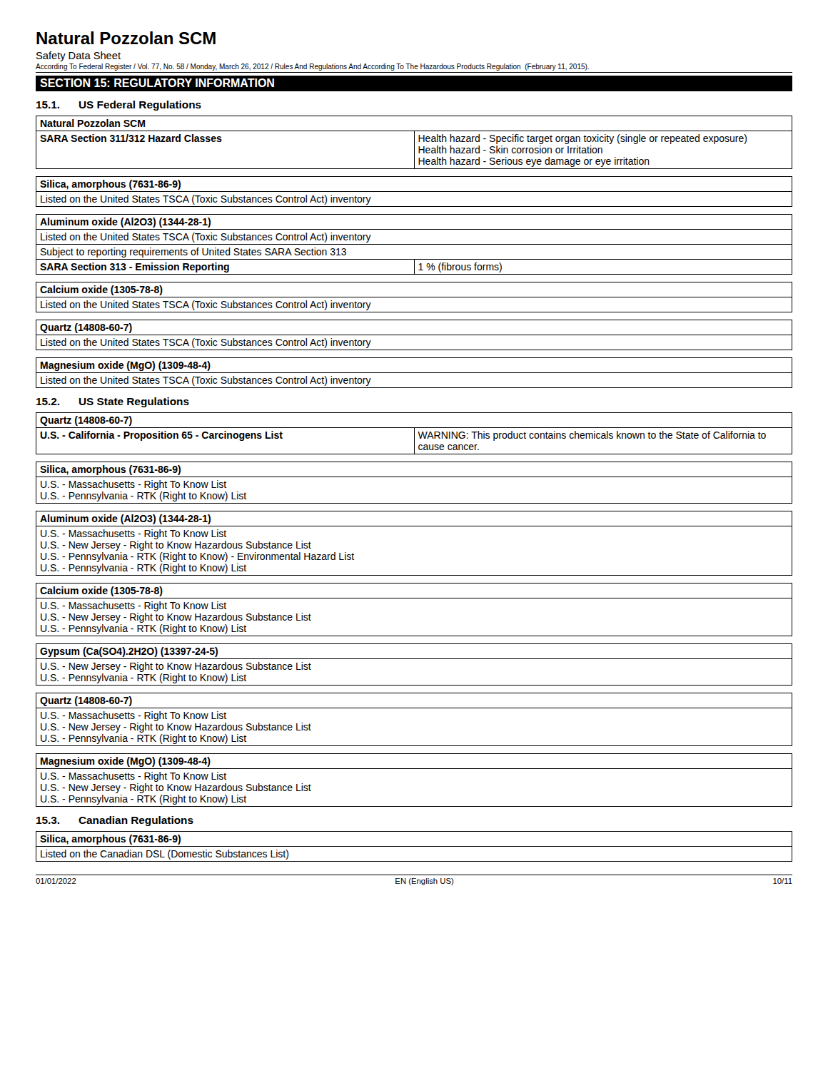Natural Pozzolan SCM
Safety Data Sheet
According To Federal Register / Vol. 77, No. 58 / Monday, March 26, 2012 / Rules And Regulations And According To The Hazardous Products Regulation (February 11, 2015).
SECTION 15: REGULATORY INFORMATION
15.1. US Federal Regulations
| Natural Pozzolan SCM |
| SARA Section 311/312 Hazard Classes | Health hazard - Specific target organ toxicity (single or repeated exposure) Health hazard - Skin corrosion or Irritation Health hazard - Serious eye damage or eye irritation |
| Silica, amorphous (7631-86-9) |
| Listed on the United States TSCA (Toxic Substances Control Act) inventory |
| Aluminum oxide (Al2O3) (1344-28-1) |
| Listed on the United States TSCA (Toxic Substances Control Act) inventory |
| Subject to reporting requirements of United States SARA Section 313 |
| SARA Section 313 - Emission Reporting | 1 % (fibrous forms) |
| Calcium oxide (1305-78-8) |
| Listed on the United States TSCA (Toxic Substances Control Act) inventory |
| Quartz (14808-60-7) |
| Listed on the United States TSCA (Toxic Substances Control Act) inventory |
| Magnesium oxide (MgO) (1309-48-4) |
| Listed on the United States TSCA (Toxic Substances Control Act) inventory |
15.2. US State Regulations
| Quartz (14808-60-7) |
| U.S. - California - Proposition 65 - Carcinogens List | WARNING: This product contains chemicals known to the State of California to cause cancer. |
| Silica, amorphous (7631-86-9) |
| U.S. - Massachusetts - Right To Know List U.S. - Pennsylvania - RTK (Right to Know) List |
| Aluminum oxide (Al2O3) (1344-28-1) |
| U.S. - Massachusetts - Right To Know List U.S. - New Jersey - Right to Know Hazardous Substance List U.S. - Pennsylvania - RTK (Right to Know) - Environmental Hazard List U.S. - Pennsylvania - RTK (Right to Know) List |
| Calcium oxide (1305-78-8) |
| U.S. - Massachusetts - Right To Know List U.S. - New Jersey - Right to Know Hazardous Substance List U.S. - Pennsylvania - RTK (Right to Know) List |
| Gypsum (Ca(SO4).2H2O) (13397-24-5) |
| U.S. - New Jersey - Right to Know Hazardous Substance List U.S. - Pennsylvania - RTK (Right to Know) List |
| Quartz (14808-60-7) |
| U.S. - Massachusetts - Right To Know List U.S. - New Jersey - Right to Know Hazardous Substance List U.S. - Pennsylvania - RTK (Right to Know) List |
| Magnesium oxide (MgO) (1309-48-4) |
| U.S. - Massachusetts - Right To Know List U.S. - New Jersey - Right to Know Hazardous Substance List U.S. - Pennsylvania - RTK (Right to Know) List |
15.3. Canadian Regulations
| Silica, amorphous (7631-86-9) |
| Listed on the Canadian DSL (Domestic Substances List) |
01/01/2022 EN (English US) 10/11